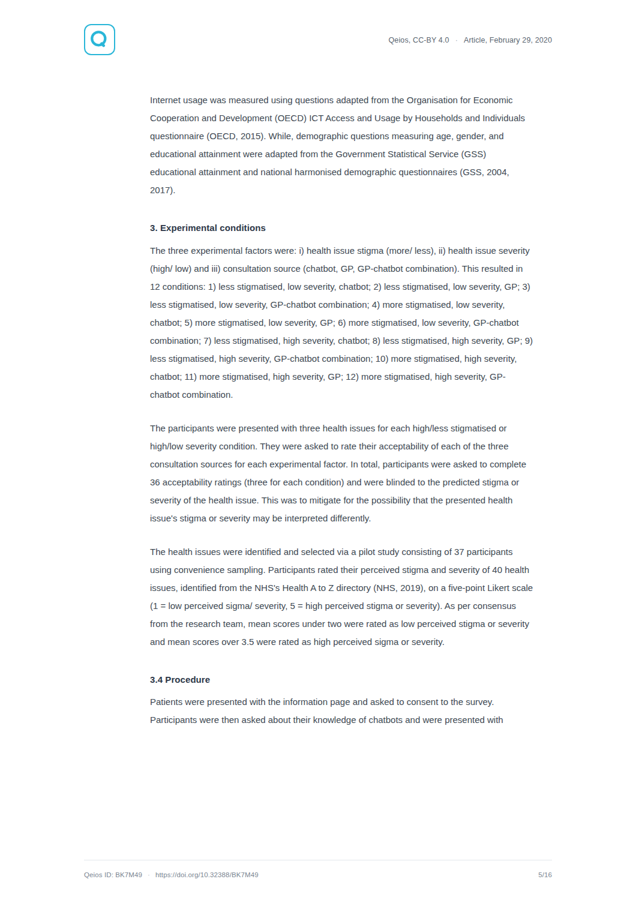Qeios, CC-BY 4.0·Article, February 29, 2020
Internet usage was measured using questions adapted from the Organisation for Economic Cooperation and Development (OECD) ICT Access and Usage by Households and Individuals questionnaire (OECD, 2015). While, demographic questions measuring age, gender, and educational attainment were adapted from the Government Statistical Service (GSS) educational attainment and national harmonised demographic questionnaires (GSS, 2004, 2017).
3. Experimental conditions
The three experimental factors were: i) health issue stigma (more/ less), ii) health issue severity (high/ low) and iii) consultation source (chatbot, GP, GP-chatbot combination). This resulted in 12 conditions: 1) less stigmatised, low severity, chatbot; 2) less stigmatised, low severity, GP; 3) less stigmatised, low severity, GP-chatbot combination; 4) more stigmatised, low severity, chatbot; 5) more stigmatised, low severity, GP; 6) more stigmatised, low severity, GP-chatbot combination; 7) less stigmatised, high severity, chatbot; 8) less stigmatised, high severity, GP; 9) less stigmatised, high severity, GP-chatbot combination; 10) more stigmatised, high severity, chatbot; 11) more stigmatised, high severity, GP; 12) more stigmatised, high severity, GP-chatbot combination.
The participants were presented with three health issues for each high/less stigmatised or high/low severity condition. They were asked to rate their acceptability of each of the three consultation sources for each experimental factor. In total, participants were asked to complete 36 acceptability ratings (three for each condition) and were blinded to the predicted stigma or severity of the health issue. This was to mitigate for the possibility that the presented health issue's stigma or severity may be interpreted differently.
The health issues were identified and selected via a pilot study consisting of 37 participants using convenience sampling. Participants rated their perceived stigma and severity of 40 health issues, identified from the NHS's Health A to Z directory (NHS, 2019), on a five-point Likert scale (1 = low perceived sigma/ severity, 5 = high perceived stigma or severity). As per consensus from the research team, mean scores under two were rated as low perceived stigma or severity and mean scores over 3.5 were rated as high perceived sigma or severity.
3.4 Procedure
Patients were presented with the information page and asked to consent to the survey. Participants were then asked about their knowledge of chatbots and were presented with
Qeios ID: BK7M49·https://doi.org/10.32388/BK7M49
5/16